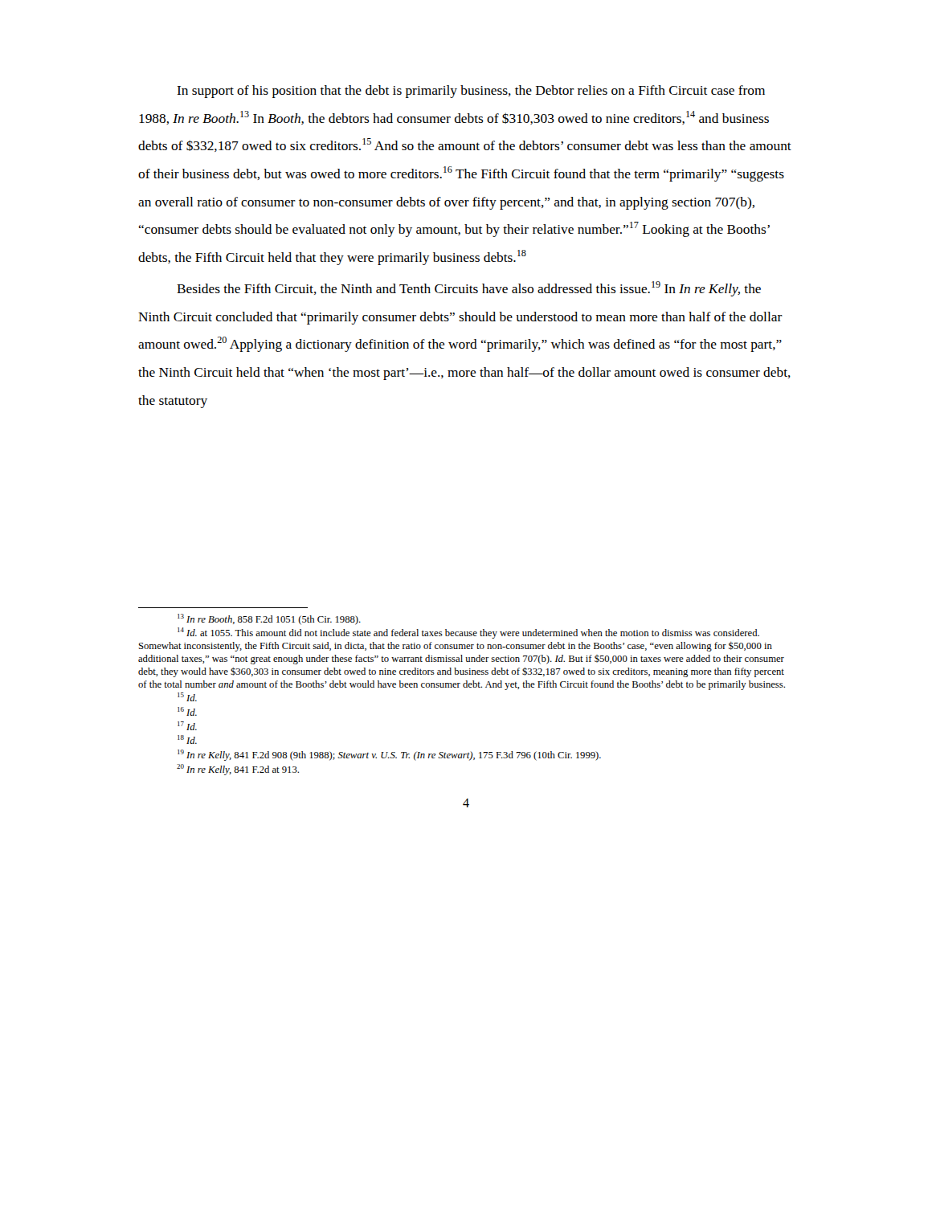In support of his position that the debt is primarily business, the Debtor relies on a Fifth Circuit case from 1988, In re Booth.13 In Booth, the debtors had consumer debts of $310,303 owed to nine creditors,14 and business debts of $332,187 owed to six creditors.15 And so the amount of the debtors’ consumer debt was less than the amount of their business debt, but was owed to more creditors.16 The Fifth Circuit found that the term “primarily” “suggests an overall ratio of consumer to non-consumer debts of over fifty percent,” and that, in applying section 707(b), “consumer debts should be evaluated not only by amount, but by their relative number.”17 Looking at the Booths’ debts, the Fifth Circuit held that they were primarily business debts.18
Besides the Fifth Circuit, the Ninth and Tenth Circuits have also addressed this issue.19 In In re Kelly, the Ninth Circuit concluded that “primarily consumer debts” should be understood to mean more than half of the dollar amount owed.20 Applying a dictionary definition of the word “primarily,” which was defined as “for the most part,” the Ninth Circuit held that “when ‘the most part’—i.e., more than half—of the dollar amount owed is consumer debt, the statutory
13 In re Booth, 858 F.2d 1051 (5th Cir. 1988).
14 Id. at 1055. This amount did not include state and federal taxes because they were undetermined when the motion to dismiss was considered. Somewhat inconsistently, the Fifth Circuit said, in dicta, that the ratio of consumer to non-consumer debt in the Booths’ case, “even allowing for $50,000 in additional taxes,” was “not great enough under these facts” to warrant dismissal under section 707(b). Id. But if $50,000 in taxes were added to their consumer debt, they would have $360,303 in consumer debt owed to nine creditors and business debt of $332,187 owed to six creditors, meaning more than fifty percent of the total number and amount of the Booths’ debt would have been consumer debt. And yet, the Fifth Circuit found the Booths’ debt to be primarily business.
15 Id.
16 Id.
17 Id.
18 Id.
19 In re Kelly, 841 F.2d 908 (9th 1988); Stewart v. U.S. Tr. (In re Stewart), 175 F.3d 796 (10th Cir. 1999).
20 In re Kelly, 841 F.2d at 913.
4